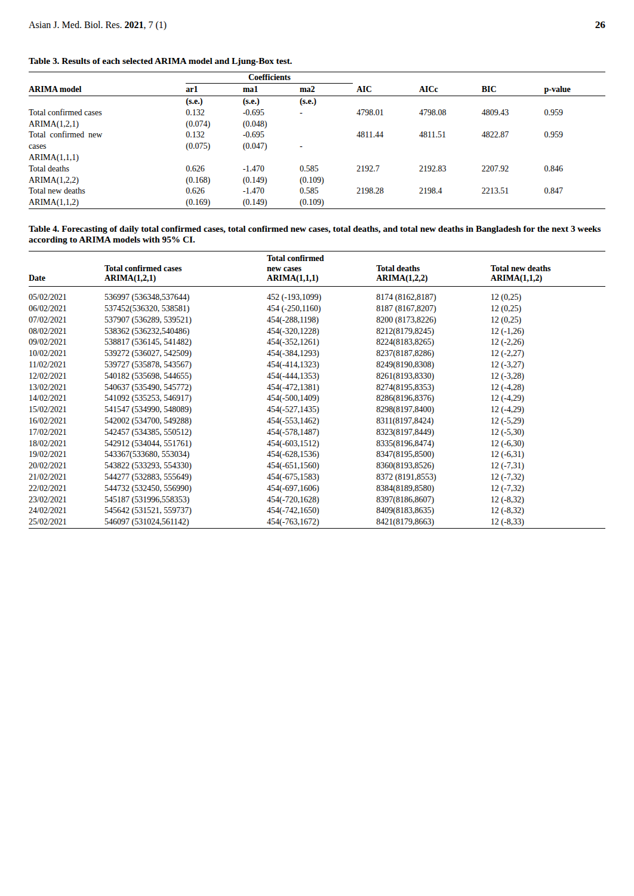Asian J. Med. Biol. Res. 2021, 7 (1)
26
Table 3. Results of each selected ARIMA model and Ljung-Box test.
| | Coefficients | | | | |
| ARIMA model | ar1 | ma1 | ma2 | AIC | AICc | BIC | p-value |
| | (s.e.) | (s.e.) | (s.e.) | | | | |
| Total confirmed cases | 0.132 | -0.695 | - | 4798.01 | 4798.08 | 4809.43 | 0.959 |
| ARIMA(1,2,1) | (0.074) | (0.048) | | | | | |
| Total confirmed new | 0.132 | -0.695 | | 4811.44 | 4811.51 | 4822.87 | 0.959 |
| cases | (0.075) | (0.047) | - | | | | |
| ARIMA(1,1,1) | | | | | | | |
| Total deaths | 0.626 | -1.470 | 0.585 | 2192.7 | 2192.83 | 2207.92 | 0.846 |
| ARIMA(1,2,2) | (0.168) | (0.149) | (0.109) | | | | |
| Total new deaths | 0.626 | -1.470 | 0.585 | 2198.28 | 2198.4 | 2213.51 | 0.847 |
| ARIMA(1,1,2) | (0.169) | (0.149) | (0.109) | | | | |
Table 4. Forecasting of daily total confirmed cases, total confirmed new cases, total deaths, and total new deaths in Bangladesh for the next 3 weeks according to ARIMA models with 95% CI.
| Date | Total confirmed cases ARIMA(1,2,1) | Total confirmed new cases ARIMA(1,1,1) | Total deaths ARIMA(1,2,2) | Total new deaths ARIMA(1,1,2) |
| --- | --- | --- | --- | --- |
| 05/02/2021 | 536997 (536348,537644) | 452 (-193,1099) | 8174 (8162,8187) | 12 (0,25) |
| 06/02/2021 | 537452(536320, 538581) | 454 (-250,1160) | 8187 (8167,8207) | 12 (0,25) |
| 07/02/2021 | 537907 (536289, 539521) | 454(-288,1198) | 8200 (8173,8226) | 12 (0,25) |
| 08/02/2021 | 538362 (536232,540486) | 454(-320,1228) | 8212(8179,8245) | 12 (-1,26) |
| 09/02/2021 | 538817 (536145, 541482) | 454(-352,1261) | 8224(8183,8265) | 12 (-2,26) |
| 10/02/2021 | 539272 (536027, 542509) | 454(-384,1293) | 8237(8187,8286) | 12 (-2,27) |
| 11/02/2021 | 539727 (535878, 543567) | 454(-414,1323) | 8249(8190,8308) | 12 (-3,27) |
| 12/02/2021 | 540182 (535698, 544655) | 454(-444,1353) | 8261(8193,8330) | 12 (-3,28) |
| 13/02/2021 | 540637 (535490, 545772) | 454(-472,1381) | 8274(8195,8353) | 12 (-4,28) |
| 14/02/2021 | 541092 (535253, 546917) | 454(-500,1409) | 8286(8196,8376) | 12 (-4,29) |
| 15/02/2021 | 541547 (534990, 548089) | 454(-527,1435) | 8298(8197,8400) | 12 (-4,29) |
| 16/02/2021 | 542002 (534700, 549288) | 454(-553,1462) | 8311(8197,8424) | 12 (-5,29) |
| 17/02/2021 | 542457 (534385, 550512) | 454(-578,1487) | 8323(8197,8449) | 12 (-5,30) |
| 18/02/2021 | 542912 (534044, 551761) | 454(-603,1512) | 8335(8196,8474) | 12 (-6,30) |
| 19/02/2021 | 543367(533680, 553034) | 454(-628,1536) | 8347(8195,8500) | 12 (-6,31) |
| 20/02/2021 | 543822 (533293, 554330) | 454(-651,1560) | 8360(8193,8526) | 12 (-7,31) |
| 21/02/2021 | 544277 (532883, 555649) | 454(-675,1583) | 8372 (8191,8553) | 12 (-7,32) |
| 22/02/2021 | 544732 (532450, 556990) | 454(-697,1606) | 8384(8189,8580) | 12 (-7,32) |
| 23/02/2021 | 545187 (531996,558353) | 454(-720,1628) | 8397(8186,8607) | 12 (-8,32) |
| 24/02/2021 | 545642 (531521, 559737) | 454(-742,1650) | 8409(8183,8635) | 12 (-8,32) |
| 25/02/2021 | 546097 (531024,561142) | 454(-763,1672) | 8421(8179,8663) | 12 (-8,33) |